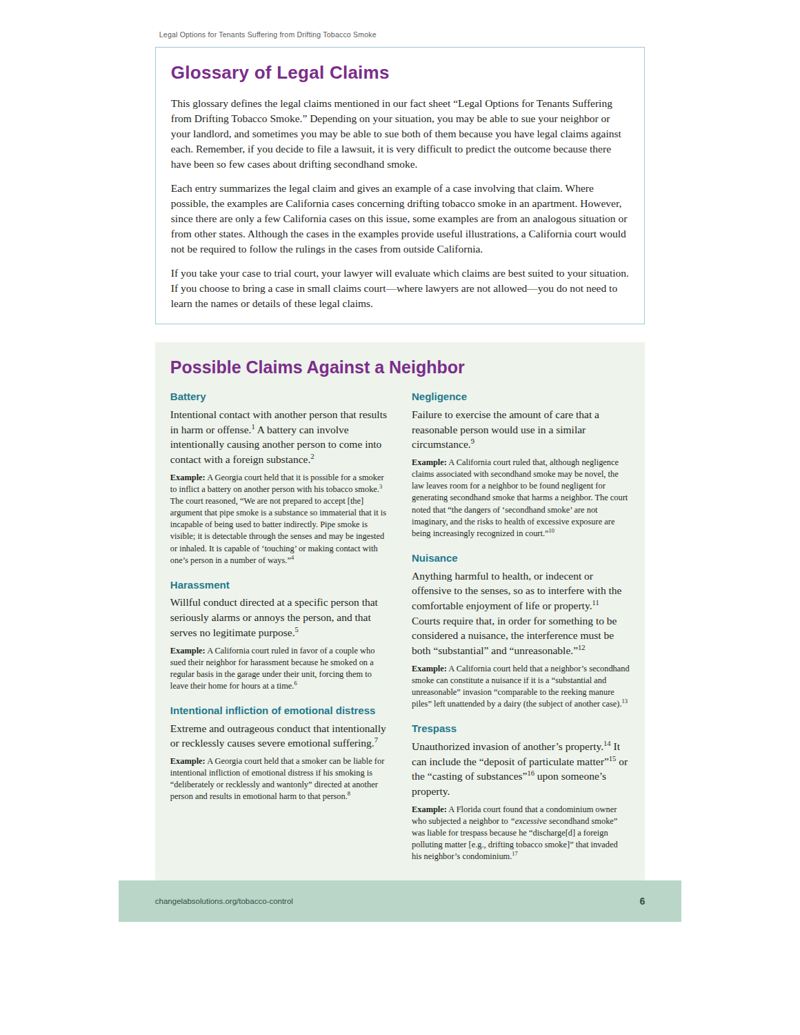Legal Options for Tenants Suffering from Drifting Tobacco Smoke
Glossary of Legal Claims
This glossary defines the legal claims mentioned in our fact sheet “Legal Options for Tenants Suffering from Drifting Tobacco Smoke.” Depending on your situation, you may be able to sue your neighbor or your landlord, and sometimes you may be able to sue both of them because you have legal claims against each. Remember, if you decide to file a lawsuit, it is very difficult to predict the outcome because there have been so few cases about drifting secondhand smoke.
Each entry summarizes the legal claim and gives an example of a case involving that claim. Where possible, the examples are California cases concerning drifting tobacco smoke in an apartment. However, since there are only a few California cases on this issue, some examples are from an analogous situation or from other states. Although the cases in the examples provide useful illustrations, a California court would not be required to follow the rulings in the cases from outside California.
If you take your case to trial court, your lawyer will evaluate which claims are best suited to your situation. If you choose to bring a case in small claims court—where lawyers are not allowed—you do not need to learn the names or details of these legal claims.
Possible Claims Against a Neighbor
Battery
Intentional contact with another person that results in harm or offense.1 A battery can involve intentionally causing another person to come into contact with a foreign substance.2
Example: A Georgia court held that it is possible for a smoker to inflict a battery on another person with his tobacco smoke.3 The court reasoned, “We are not prepared to accept [the] argument that pipe smoke is a substance so immaterial that it is incapable of being used to batter indirectly. Pipe smoke is visible; it is detectable through the senses and may be ingested or inhaled. It is capable of ‘touching’ or making contact with one’s person in a number of ways.”4
Harassment
Willful conduct directed at a specific person that seriously alarms or annoys the person, and that serves no legitimate purpose.5
Example: A California court ruled in favor of a couple who sued their neighbor for harassment because he smoked on a regular basis in the garage under their unit, forcing them to leave their home for hours at a time.6
Intentional infliction of emotional distress
Extreme and outrageous conduct that intentionally or recklessly causes severe emotional suffering.7
Example: A Georgia court held that a smoker can be liable for intentional infliction of emotional distress if his smoking is “deliberately or recklessly and wantonly” directed at another person and results in emotional harm to that person.8
Negligence
Failure to exercise the amount of care that a reasonable person would use in a similar circumstance.9
Example: A California court ruled that, although negligence claims associated with secondhand smoke may be novel, the law leaves room for a neighbor to be found negligent for generating secondhand smoke that harms a neighbor. The court noted that “the dangers of ‘secondhand smoke’ are not imaginary, and the risks to health of excessive exposure are being increasingly recognized in court.”10
Nuisance
Anything harmful to health, or indecent or offensive to the senses, so as to interfere with the comfortable enjoyment of life or property.11 Courts require that, in order for something to be considered a nuisance, the interference must be both “substantial” and “unreasonable.”12
Example: A California court held that a neighbor’s secondhand smoke can constitute a nuisance if it is a “substantial and unreasonable” invasion “comparable to the reeking manure piles” left unattended by a dairy (the subject of another case).13
Trespass
Unauthorized invasion of another’s property.14 It can include the “deposit of particulate matter”15 or the “casting of substances”16 upon someone’s property.
Example: A Florida court found that a condominium owner who subjected a neighbor to “excessive secondhand smoke” was liable for trespass because he “discharge[d] a foreign polluting matter [e.g., drifting tobacco smoke]” that invaded his neighbor’s condominium.17
changelabsolutions.org/tobacco-control 6